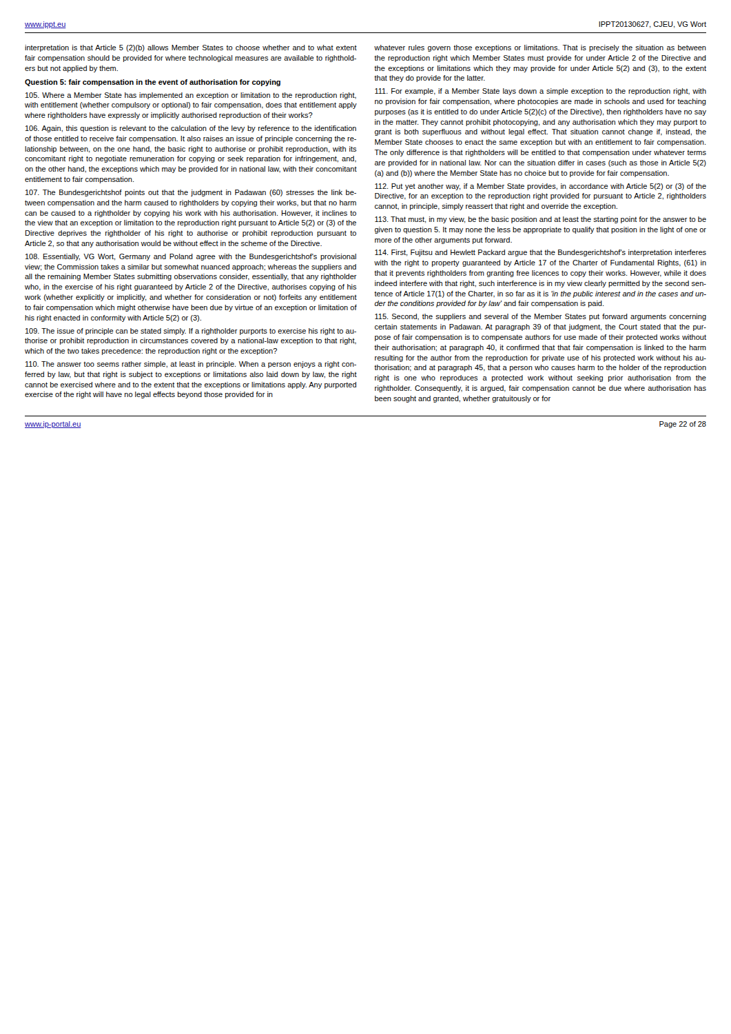www.ippt.eu
IPPT20130627, CJEU, VG Wort
interpretation is that Article 5 (2)(b) allows Member States to choose whether and to what extent fair compensation should be provided for where technological measures are available to rightholders but not applied by them.
Question 5: fair compensation in the event of authorisation for copying
105. Where a Member State has implemented an exception or limitation to the reproduction right, with entitlement (whether compulsory or optional) to fair compensation, does that entitlement apply where rightholders have expressly or implicitly authorised reproduction of their works?
106. Again, this question is relevant to the calculation of the levy by reference to the identification of those entitled to receive fair compensation. It also raises an issue of principle concerning the relationship between, on the one hand, the basic right to authorise or prohibit reproduction, with its concomitant right to negotiate remuneration for copying or seek reparation for infringement, and, on the other hand, the exceptions which may be provided for in national law, with their concomitant entitlement to fair compensation.
107. The Bundesgerichtshof points out that the judgment in Padawan (60) stresses the link between compensation and the harm caused to rightholders by copying their works, but that no harm can be caused to a rightholder by copying his work with his authorisation. However, it inclines to the view that an exception or limitation to the reproduction right pursuant to Article 5(2) or (3) of the Directive deprives the rightholder of his right to authorise or prohibit reproduction pursuant to Article 2, so that any authorisation would be without effect in the scheme of the Directive.
108. Essentially, VG Wort, Germany and Poland agree with the Bundesgerichtshof's provisional view; the Commission takes a similar but somewhat nuanced approach; whereas the suppliers and all the remaining Member States submitting observations consider, essentially, that any rightholder who, in the exercise of his right guaranteed by Article 2 of the Directive, authorises copying of his work (whether explicitly or implicitly, and whether for consideration or not) forfeits any entitlement to fair compensation which might otherwise have been due by virtue of an exception or limitation of his right enacted in conformity with Article 5(2) or (3).
109. The issue of principle can be stated simply. If a rightholder purports to exercise his right to authorise or prohibit reproduction in circumstances covered by a national-law exception to that right, which of the two takes precedence: the reproduction right or the exception?
110. The answer too seems rather simple, at least in principle. When a person enjoys a right conferred by law, but that right is subject to exceptions or limitations also laid down by law, the right cannot be exercised where and to the extent that the exceptions or limitations apply. Any purported exercise of the right will have no legal effects beyond those provided for in
whatever rules govern those exceptions or limitations. That is precisely the situation as between the reproduction right which Member States must provide for under Article 2 of the Directive and the exceptions or limitations which they may provide for under Article 5(2) and (3), to the extent that they do provide for the latter.
111. For example, if a Member State lays down a simple exception to the reproduction right, with no provision for fair compensation, where photocopies are made in schools and used for teaching purposes (as it is entitled to do under Article 5(2)(c) of the Directive), then rightholders have no say in the matter. They cannot prohibit photocopying, and any authorisation which they may purport to grant is both superfluous and without legal effect. That situation cannot change if, instead, the Member State chooses to enact the same exception but with an entitlement to fair compensation. The only difference is that rightholders will be entitled to that compensation under whatever terms are provided for in national law. Nor can the situation differ in cases (such as those in Article 5(2)(a) and (b)) where the Member State has no choice but to provide for fair compensation.
112. Put yet another way, if a Member State provides, in accordance with Article 5(2) or (3) of the Directive, for an exception to the reproduction right provided for pursuant to Article 2, rightholders cannot, in principle, simply reassert that right and override the exception.
113. That must, in my view, be the basic position and at least the starting point for the answer to be given to question 5. It may none the less be appropriate to qualify that position in the light of one or more of the other arguments put forward.
114. First, Fujitsu and Hewlett Packard argue that the Bundesgerichtshof's interpretation interferes with the right to property guaranteed by Article 17 of the Charter of Fundamental Rights, (61) in that it prevents rightholders from granting free licences to copy their works. However, while it does indeed interfere with that right, such interference is in my view clearly permitted by the second sentence of Article 17(1) of the Charter, in so far as it is 'in the public interest and in the cases and under the conditions provided for by law' and fair compensation is paid.
115. Second, the suppliers and several of the Member States put forward arguments concerning certain statements in Padawan. At paragraph 39 of that judgment, the Court stated that the purpose of fair compensation is to compensate authors for use made of their protected works without their authorisation; at paragraph 40, it confirmed that that fair compensation is linked to the harm resulting for the author from the reproduction for private use of his protected work without his authorisation; and at paragraph 45, that a person who causes harm to the holder of the reproduction right is one who reproduces a protected work without seeking prior authorisation from the rightholder. Consequently, it is argued, fair compensation cannot be due where authorisation has been sought and granted, whether gratuitously or for
www.ip-portal.eu
Page 22 of 28